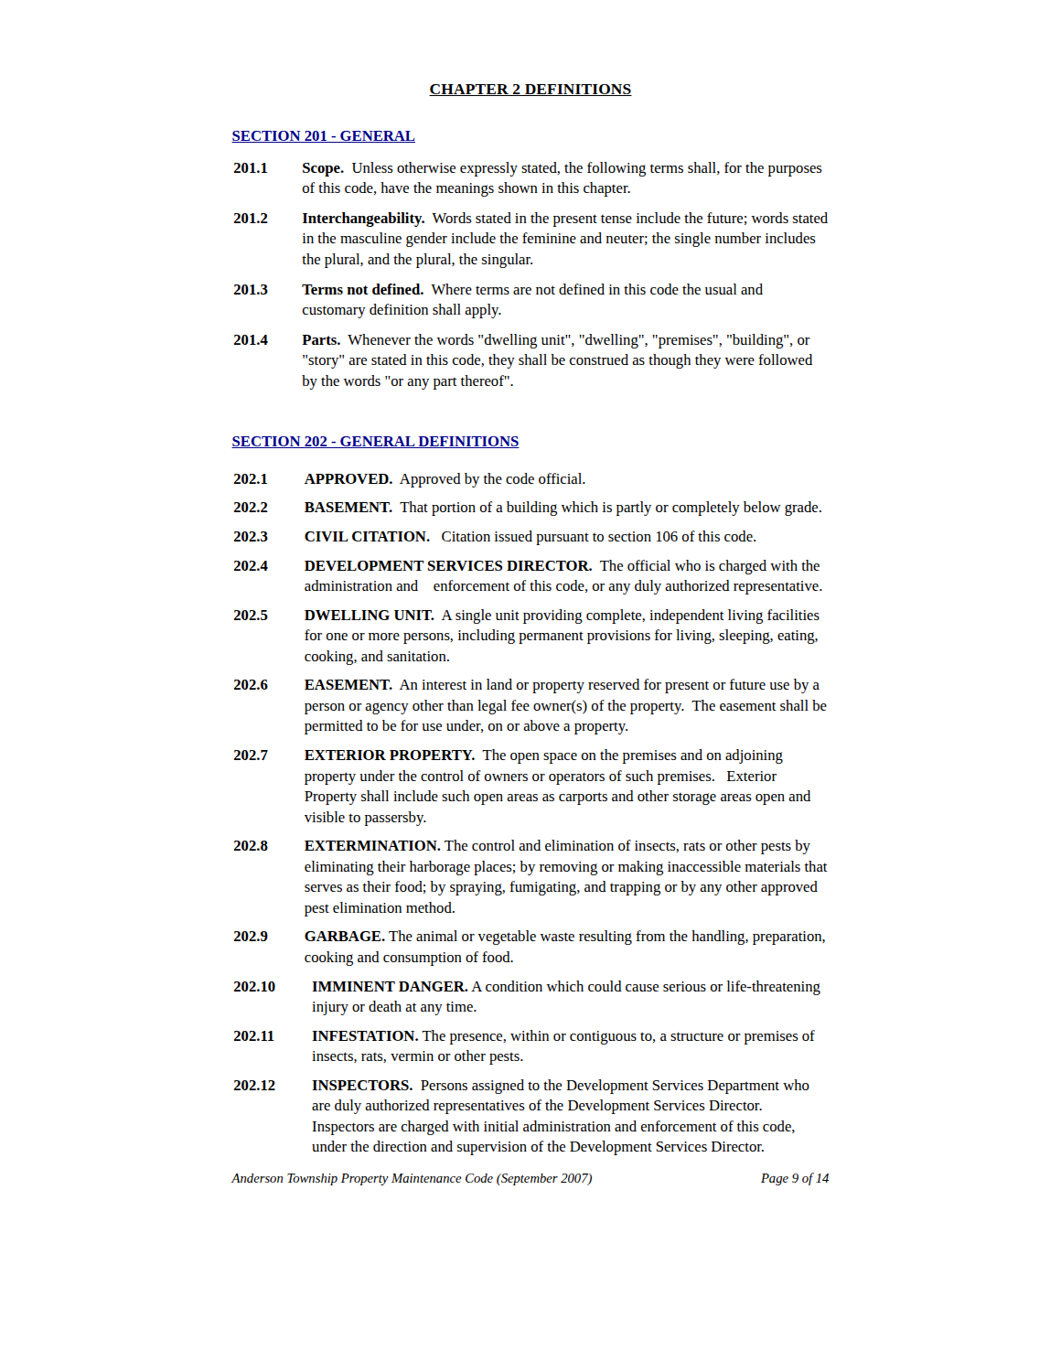CHAPTER 2 DEFINITIONS
SECTION 201 - GENERAL
201.1
Scope. Unless otherwise expressly stated, the following terms shall, for the purposes of this code, have the meanings shown in this chapter.
201.2
Interchangeability. Words stated in the present tense include the future; words stated in the masculine gender include the feminine and neuter; the single number includes the plural, and the plural, the singular.
201.3
Terms not defined. Where terms are not defined in this code the usual and customary definition shall apply.
201.4
Parts. Whenever the words "dwelling unit", "dwelling", "premises", "building", or "story" are stated in this code, they shall be construed as though they were followed by the words "or any part thereof".
SECTION 202 - GENERAL DEFINITIONS
202.1
APPROVED. Approved by the code official.
202.2
BASEMENT. That portion of a building which is partly or completely below grade.
202.3
CIVIL CITATION. Citation issued pursuant to section 106 of this code.
202.4
DEVELOPMENT SERVICES DIRECTOR. The official who is charged with the administration and enforcement of this code, or any duly authorized representative.
202.5
DWELLING UNIT. A single unit providing complete, independent living facilities for one or more persons, including permanent provisions for living, sleeping, eating, cooking, and sanitation.
202.6
EASEMENT. An interest in land or property reserved for present or future use by a person or agency other than legal fee owner(s) of the property. The easement shall be permitted to be for use under, on or above a property.
202.7
EXTERIOR PROPERTY. The open space on the premises and on adjoining property under the control of owners or operators of such premises. Exterior Property shall include such open areas as carports and other storage areas open and visible to passersby.
202.8
EXTERMINATION. The control and elimination of insects, rats or other pests by eliminating their harborage places; by removing or making inaccessible materials that serves as their food; by spraying, fumigating, and trapping or by any other approved pest elimination method.
202.9
GARBAGE. The animal or vegetable waste resulting from the handling, preparation, cooking and consumption of food.
202.10
IMMINENT DANGER. A condition which could cause serious or life-threatening injury or death at any time.
202.11
INFESTATION. The presence, within or contiguous to, a structure or premises of insects, rats, vermin or other pests.
202.12
INSPECTORS. Persons assigned to the Development Services Department who are duly authorized representatives of the Development Services Director. Inspectors are charged with initial administration and enforcement of this code, under the direction and supervision of the Development Services Director.
Anderson Township Property Maintenance Code (September 2007) Page 9 of 14